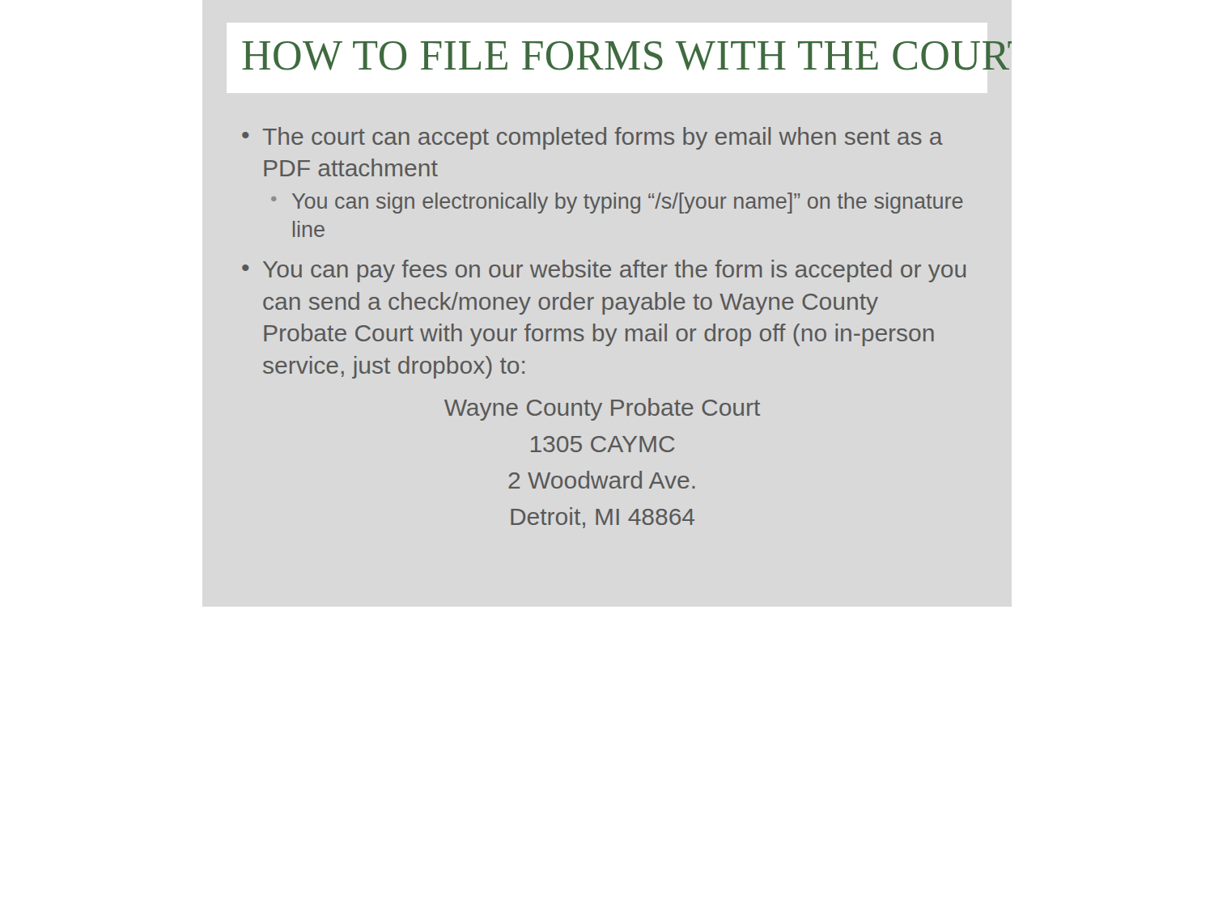How to file forms with the court
The court can accept completed forms by email when sent as a PDF attachment
You can sign electronically by typing “/s/[your name]” on the signature line
You can pay fees on our website after the form is accepted or you can send a check/money order payable to Wayne County Probate Court with your forms by mail or drop off (no in-person service, just dropbox) to:
Wayne County Probate Court
1305 CAYMC
2 Woodward Ave.
Detroit, MI 48864